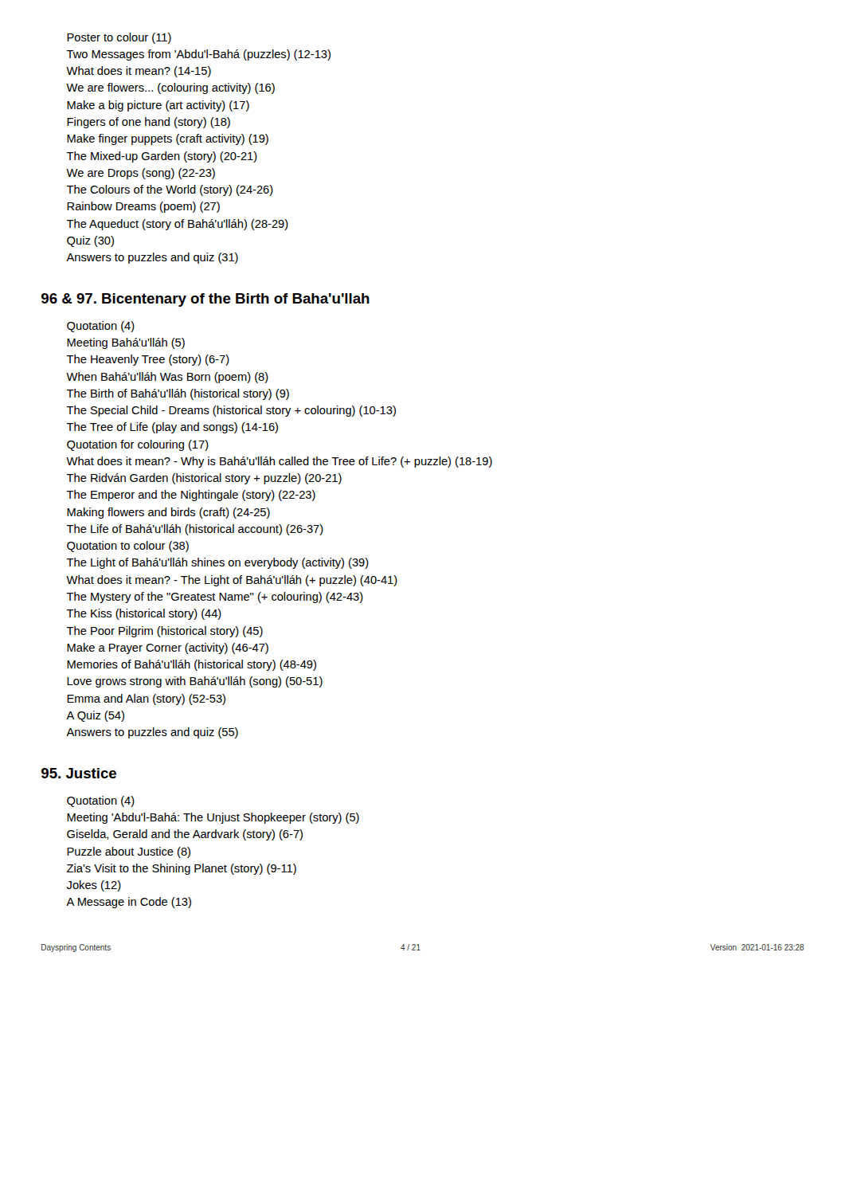Poster to colour (11)
Two Messages from 'Abdu'l-Bahá (puzzles) (12-13)
What does it mean? (14-15)
We are flowers... (colouring activity) (16)
Make a big picture (art activity) (17)
Fingers of one hand (story) (18)
Make finger puppets (craft activity) (19)
The Mixed-up Garden (story) (20-21)
We are Drops (song) (22-23)
The Colours of the World (story) (24-26)
Rainbow Dreams (poem) (27)
The Aqueduct (story of Bahá'u'lláh) (28-29)
Quiz (30)
Answers to puzzles and quiz (31)
96 & 97. Bicentenary of the Birth of Baha'u'llah
Quotation (4)
Meeting Bahá'u'lláh (5)
The Heavenly Tree (story) (6-7)
When Bahá'u'lláh Was Born (poem) (8)
The Birth of Bahá'u'lláh (historical story) (9)
The Special Child - Dreams (historical story + colouring) (10-13)
The Tree of Life (play and songs) (14-16)
Quotation for colouring (17)
What does it mean? - Why is Bahá'u'lláh called the Tree of Life? (+ puzzle) (18-19)
The Ridván Garden (historical story + puzzle) (20-21)
The Emperor and the Nightingale (story) (22-23)
Making flowers and birds (craft) (24-25)
The Life of Bahá'u'lláh (historical account) (26-37)
Quotation to colour (38)
The Light of Bahá'u'lláh shines on everybody (activity) (39)
What does it mean? - The Light of Bahá'u'lláh (+ puzzle) (40-41)
The Mystery of the "Greatest Name" (+ colouring) (42-43)
The Kiss (historical story) (44)
The Poor Pilgrim (historical story) (45)
Make a Prayer Corner (activity) (46-47)
Memories of Bahá'u'lláh (historical story) (48-49)
Love grows strong with Bahá'u'lláh (song) (50-51)
Emma and Alan (story) (52-53)
A Quiz (54)
Answers to puzzles and quiz (55)
95. Justice
Quotation (4)
Meeting 'Abdu'l-Bahá: The Unjust Shopkeeper (story) (5)
Giselda, Gerald and the Aardvark (story) (6-7)
Puzzle about Justice (8)
Zia's Visit to the Shining Planet (story) (9-11)
Jokes (12)
A Message in Code (13)
Dayspring Contents 4 / 21 Version 2021-01-16 23:28